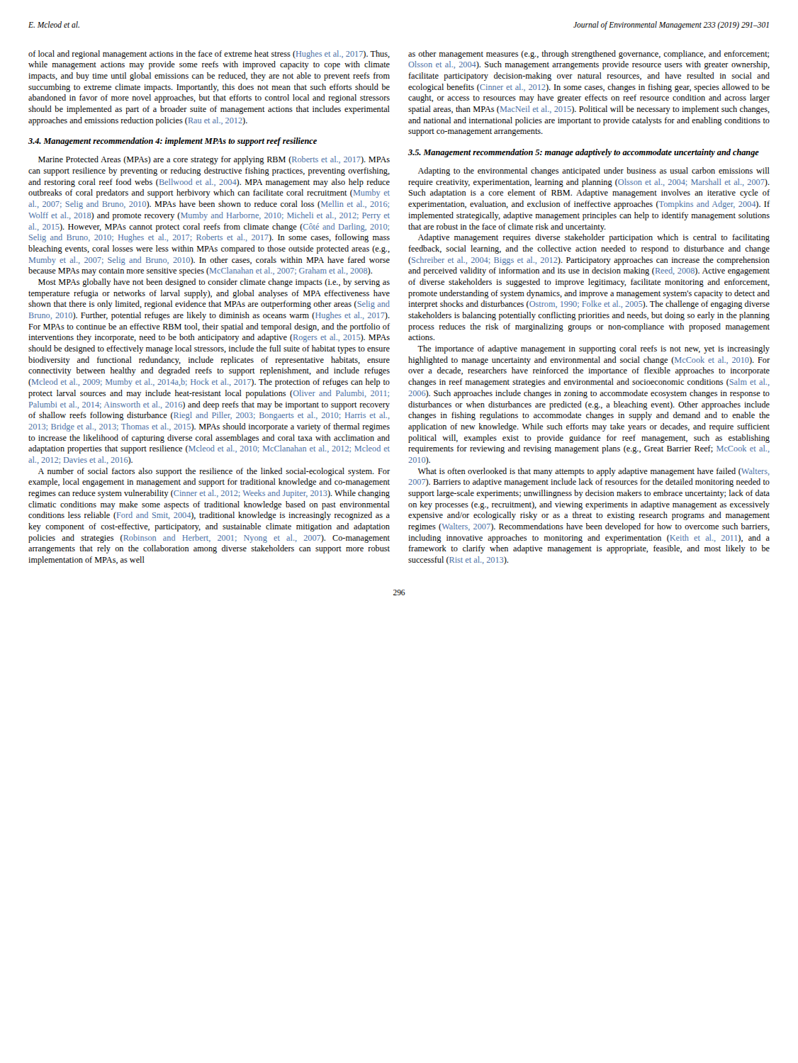E. Mcleod et al.
Journal of Environmental Management 233 (2019) 291–301
of local and regional management actions in the face of extreme heat stress (Hughes et al., 2017). Thus, while management actions may provide some reefs with improved capacity to cope with climate impacts, and buy time until global emissions can be reduced, they are not able to prevent reefs from succumbing to extreme climate impacts. Importantly, this does not mean that such efforts should be abandoned in favor of more novel approaches, but that efforts to control local and regional stressors should be implemented as part of a broader suite of management actions that includes experimental approaches and emissions reduction policies (Rau et al., 2012).
3.4. Management recommendation 4: implement MPAs to support reef resilience
Marine Protected Areas (MPAs) are a core strategy for applying RBM (Roberts et al., 2017). MPAs can support resilience by preventing or reducing destructive fishing practices, preventing overfishing, and restoring coral reef food webs (Bellwood et al., 2004). MPA management may also help reduce outbreaks of coral predators and support herbivory which can facilitate coral recruitment (Mumby et al., 2007; Selig and Bruno, 2010). MPAs have been shown to reduce coral loss (Mellin et al., 2016; Wolff et al., 2018) and promote recovery (Mumby and Harborne, 2010; Micheli et al., 2012; Perry et al., 2015). However, MPAs cannot protect coral reefs from climate change (Côté and Darling, 2010; Selig and Bruno, 2010; Hughes et al., 2017; Roberts et al., 2017). In some cases, following mass bleaching events, coral losses were less within MPAs compared to those outside protected areas (e.g., Mumby et al., 2007; Selig and Bruno, 2010). In other cases, corals within MPA have fared worse because MPAs may contain more sensitive species (McClanahan et al., 2007; Graham et al., 2008).
Most MPAs globally have not been designed to consider climate change impacts (i.e., by serving as temperature refugia or networks of larval supply), and global analyses of MPA effectiveness have shown that there is only limited, regional evidence that MPAs are outperforming other areas (Selig and Bruno, 2010). Further, potential refuges are likely to diminish as oceans warm (Hughes et al., 2017). For MPAs to continue be an effective RBM tool, their spatial and temporal design, and the portfolio of interventions they incorporate, need to be both anticipatory and adaptive (Rogers et al., 2015). MPAs should be designed to effectively manage local stressors, include the full suite of habitat types to ensure biodiversity and functional redundancy, include replicates of representative habitats, ensure connectivity between healthy and degraded reefs to support replenishment, and include refuges (Mcleod et al., 2009; Mumby et al., 2014a,b; Hock et al., 2017). The protection of refuges can help to protect larval sources and may include heat-resistant local populations (Oliver and Palumbi, 2011; Palumbi et al., 2014; Ainsworth et al., 2016) and deep reefs that may be important to support recovery of shallow reefs following disturbance (Riegl and Piller, 2003; Bongaerts et al., 2010; Harris et al., 2013; Bridge et al., 2013; Thomas et al., 2015). MPAs should incorporate a variety of thermal regimes to increase the likelihood of capturing diverse coral assemblages and coral taxa with acclimation and adaptation properties that support resilience (Mcleod et al., 2010; McClanahan et al., 2012; Mcleod et al., 2012; Davies et al., 2016).
A number of social factors also support the resilience of the linked social-ecological system. For example, local engagement in management and support for traditional knowledge and co-management regimes can reduce system vulnerability (Cinner et al., 2012; Weeks and Jupiter, 2013). While changing climatic conditions may make some aspects of traditional knowledge based on past environmental conditions less reliable (Ford and Smit, 2004), traditional knowledge is increasingly recognized as a key component of cost-effective, participatory, and sustainable climate mitigation and adaptation policies and strategies (Robinson and Herbert, 2001; Nyong et al., 2007). Co-management arrangements that rely on the collaboration among diverse stakeholders can support more robust implementation of MPAs, as well
as other management measures (e.g., through strengthened governance, compliance, and enforcement; Olsson et al., 2004). Such management arrangements provide resource users with greater ownership, facilitate participatory decision-making over natural resources, and have resulted in social and ecological benefits (Cinner et al., 2012). In some cases, changes in fishing gear, species allowed to be caught, or access to resources may have greater effects on reef resource condition and across larger spatial areas, than MPAs (MacNeil et al., 2015). Political will be necessary to implement such changes, and national and international policies are important to provide catalysts for and enabling conditions to support co-management arrangements.
3.5. Management recommendation 5: manage adaptively to accommodate uncertainty and change
Adapting to the environmental changes anticipated under business as usual carbon emissions will require creativity, experimentation, learning and planning (Olsson et al., 2004; Marshall et al., 2007). Such adaptation is a core element of RBM. Adaptive management involves an iterative cycle of experimentation, evaluation, and exclusion of ineffective approaches (Tompkins and Adger, 2004). If implemented strategically, adaptive management principles can help to identify management solutions that are robust in the face of climate risk and uncertainty.
Adaptive management requires diverse stakeholder participation which is central to facilitating feedback, social learning, and the collective action needed to respond to disturbance and change (Schreiber et al., 2004; Biggs et al., 2012). Participatory approaches can increase the comprehension and perceived validity of information and its use in decision making (Reed, 2008). Active engagement of diverse stakeholders is suggested to improve legitimacy, facilitate monitoring and enforcement, promote understanding of system dynamics, and improve a management system's capacity to detect and interpret shocks and disturbances (Ostrom, 1990; Folke et al., 2005). The challenge of engaging diverse stakeholders is balancing potentially conflicting priorities and needs, but doing so early in the planning process reduces the risk of marginalizing groups or non-compliance with proposed management actions.
The importance of adaptive management in supporting coral reefs is not new, yet is increasingly highlighted to manage uncertainty and environmental and social change (McCook et al., 2010). For over a decade, researchers have reinforced the importance of flexible approaches to incorporate changes in reef management strategies and environmental and socioeconomic conditions (Salm et al., 2006). Such approaches include changes in zoning to accommodate ecosystem changes in response to disturbances or when disturbances are predicted (e.g., a bleaching event). Other approaches include changes in fishing regulations to accommodate changes in supply and demand and to enable the application of new knowledge. While such efforts may take years or decades, and require sufficient political will, examples exist to provide guidance for reef management, such as establishing requirements for reviewing and revising management plans (e.g., Great Barrier Reef; McCook et al., 2010).
What is often overlooked is that many attempts to apply adaptive management have failed (Walters, 2007). Barriers to adaptive management include lack of resources for the detailed monitoring needed to support large-scale experiments; unwillingness by decision makers to embrace uncertainty; lack of data on key processes (e.g., recruitment), and viewing experiments in adaptive management as excessively expensive and/or ecologically risky or as a threat to existing research programs and management regimes (Walters, 2007). Recommendations have been developed for how to overcome such barriers, including innovative approaches to monitoring and experimentation (Keith et al., 2011), and a framework to clarify when adaptive management is appropriate, feasible, and most likely to be successful (Rist et al., 2013).
296